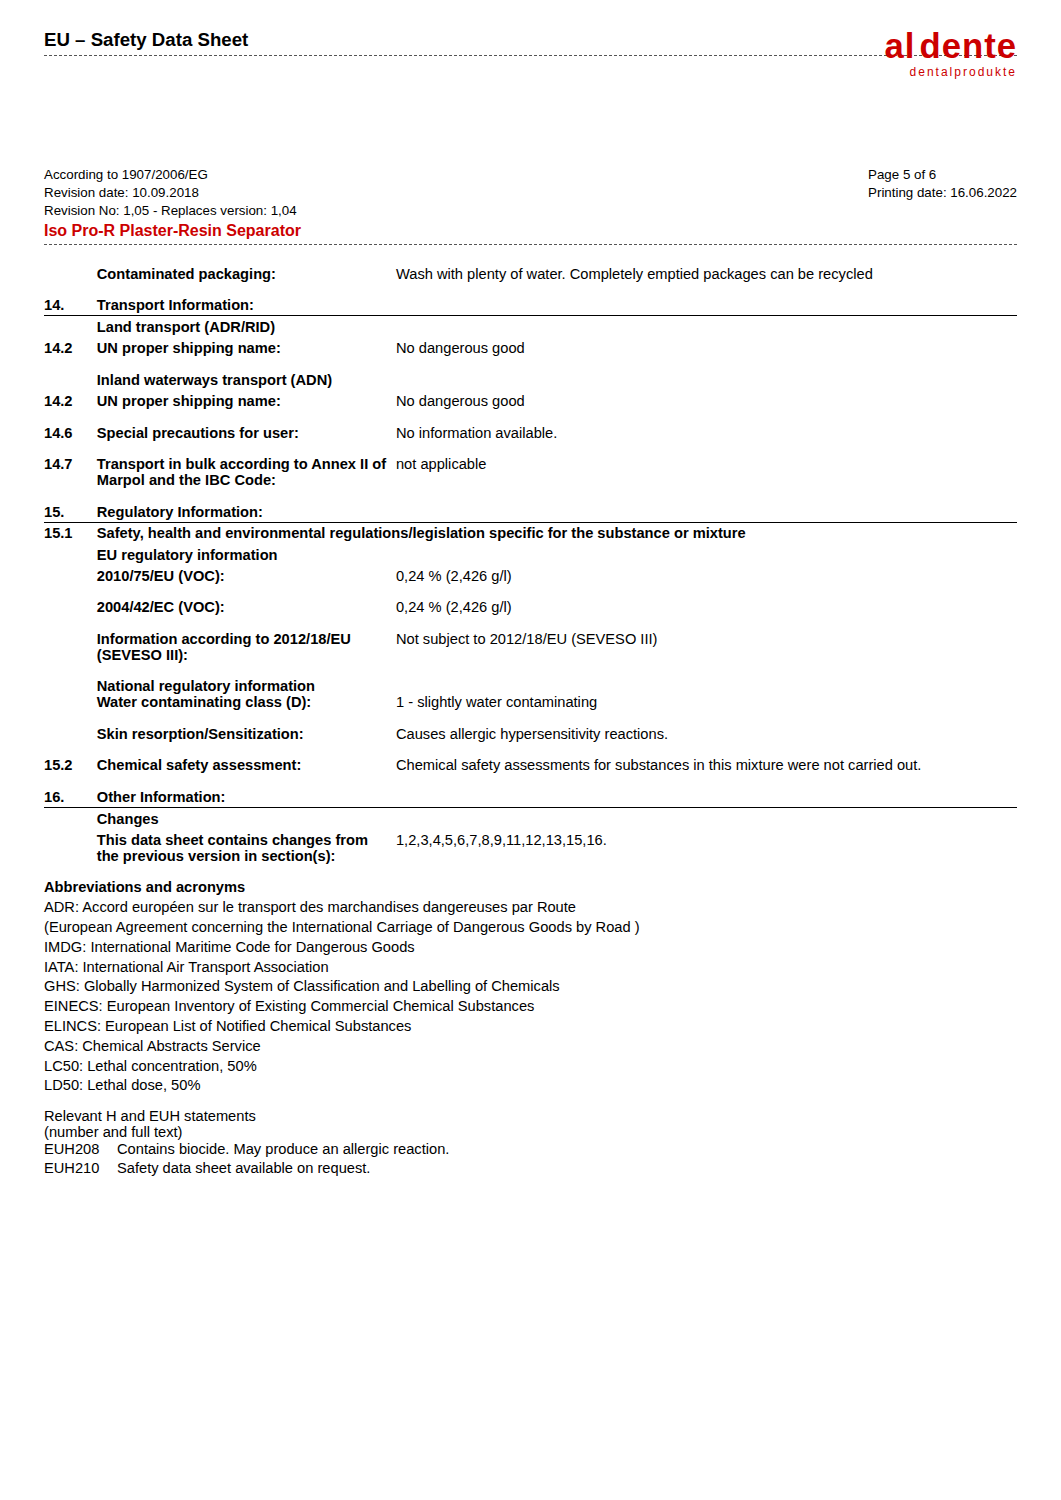EU – Safety Data Sheet
al dente
dentalprodukte
According to 1907/2006/EG
Revision date: 10.09.2018
Revision No: 1,05 - Replaces version: 1,04
Iso Pro-R Plaster-Resin Separator
Page 5 of 6
Printing date: 16.06.2022
| | Contaminated packaging: | Wash with plenty of water. Completely emptied packages can be recycled |
| 14. | Transport Information: | |
| | Land transport (ADR/RID) | |
| 14.2 | UN proper shipping name: | No dangerous good |
| | Inland waterways transport (ADN) | |
| 14.2 | UN proper shipping name: | No dangerous good |
| 14.6 | Special precautions for user: | No information available. |
| 14.7 | Transport in bulk according to Annex II of Marpol and the IBC Code: | not applicable |
| 15. | Regulatory Information: | |
| 15.1 | Safety, health and environmental regulations/legislation specific for the substance or mixture |
| | EU regulatory information | |
| | 2010/75/EU (VOC): | 0,24 % (2,426 g/l) |
| | 2004/42/EC (VOC): | 0,24 % (2,426 g/l) |
| | Information according to 2012/18/EU (SEVESO III): | Not subject to 2012/18/EU (SEVESO III) |
| | National regulatory information Water contaminating class (D): | 1 - slightly water contaminating |
| | Skin resorption/Sensitization: | Causes allergic hypersensitivity reactions. |
| 15.2 | Chemical safety assessment: | Chemical safety assessments for substances in this mixture were not carried out. |
| 16. | Other Information: | |
| | Changes | |
| | This data sheet contains changes from the previous version in section(s): | 1,2,3,4,5,6,7,8,9,11,12,13,15,16. |
Abbreviations and acronyms
ADR: Accord européen sur le transport des marchandises dangereuses par Route
(European Agreement concerning the International Carriage of Dangerous Goods by Road )
IMDG: International Maritime Code for Dangerous Goods
IATA: International Air Transport Association
GHS: Globally Harmonized System of Classification and Labelling of Chemicals
EINECS: European Inventory of Existing Commercial Chemical Substances
ELINCS: European List of Notified Chemical Substances
CAS: Chemical Abstracts Service
LC50: Lethal concentration, 50%
LD50: Lethal dose, 50%
Relevant H and EUH statements
(number and full text)
| EUH208 | Contains biocide. May produce an allergic reaction. |
| EUH210 | Safety data sheet available on request. |